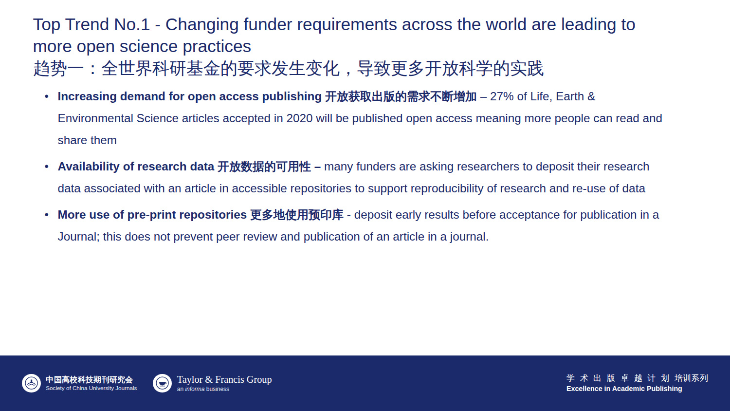Top Trend No.1 - Changing funder requirements across the world are leading to more open science practices 趋势一：全世界科研基金的要求发生变化，导致更多开放科学的实践
Increasing demand for open access publishing 开放获取出版的需求不断增加 – 27% of Life, Earth & Environmental Science articles accepted in 2020 will be published open access meaning more people can read and share them
Availability of research data 开放数据的可用性 – many funders are asking researchers to deposit their research data associated with an article in accessible repositories to support reproducibility of research and re-use of data
More use of pre-print repositories 更多地使用预印库 - deposit early results before acceptance for publication in a Journal; this does not prevent peer review and publication of an article in a journal.
中国高校科技期刊研究会
Society of China University Journals
Taylor & Francis Group
an informa business
学 术 出 版 卓 越 计 划 培训系列
Excellence in Academic Publishing